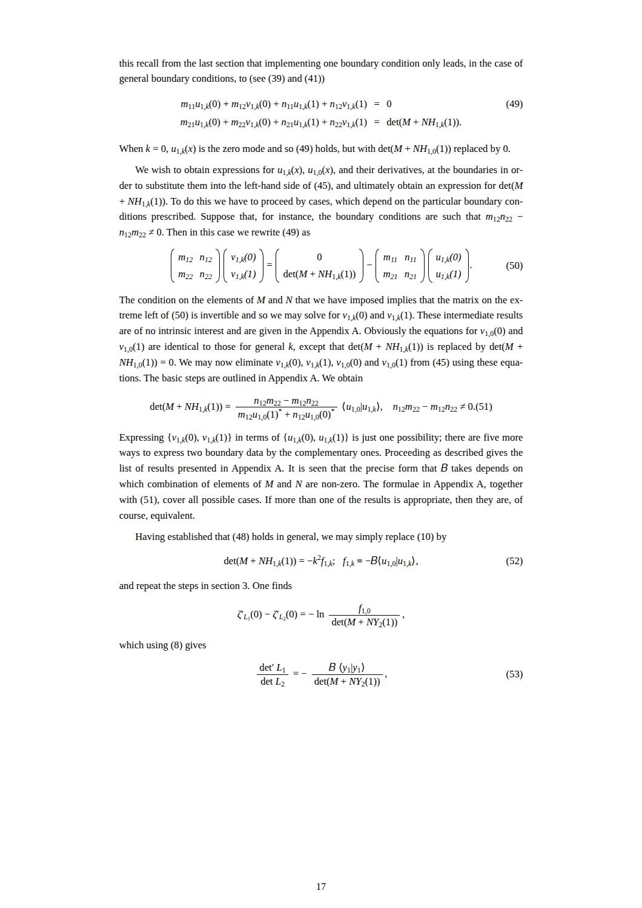this recall from the last section that implementing one boundary condition only leads, in the case of general boundary conditions, to (see (39) and (41))
| m 11 u 1, k (0) + m 12 v 1, k (0) + n 11 u 1, k (1) + n 12 v 1, k (1) | = | 0 |
| m 21 u 1, k (0) + m 22 v 1, k (0) + n 21 u 1, k (1) + n 22 v 1, k (1) | = | det( M + NH 1, k (1)). |
(49)
When k = 0, u1,k(x) is the zero mode and so (49) holds, but with det(M + NH1,0(1)) replaced by 0.
We wish to obtain expressions for u1,k(x), u1,0(x), and their derivatives, at the boundaries in order to substitute them into the left-hand side of (45), and ultimately obtain an expression for det(M + NH1,k(1)). To do this we have to proceed by cases, which depend on the particular boundary conditions prescribed. Suppose that, for instance, the boundary conditions are such that m12n22 − n12m22 ≠ 0. Then in this case we rewrite (49) as
| m 12 | n 12 |
| m 22 | n 22 |
| v 1, k (0) |
| v 1, k (1) |
=
| 0 |
| det( M + NH 1, k (1)) |
−
| m 11 | n 11 |
| m 21 | n 21 |
| u 1, k (0) |
| u 1, k (1) |
. (50)
The condition on the elements of M and N that we have imposed implies that the matrix on the extreme left of (50) is invertible and so we may solve for v1,k(0) and v1,k(1). These intermediate results are of no intrinsic interest and are given in the Appendix A. Obviously the equations for v1,0(0) and v1,0(1) are identical to those for general k, except that det(M + NH1,k(1)) is replaced by det(M + NH1,0(1)) = 0. We may now eliminate v1,k(0), v1,k(1), v1,0(0) and v1,0(1) from (45) using these equations. The basic steps are outlined in Appendix A. We obtain
det(M + NH1,k(1)) = n12m22 − m12n22 m12u1,0(1)* + n12u1,0(0)* ⟨u1,0|u1,k⟩, n12m22 − m12n22 ≠ 0.(51)
Expressing {v1,k(0), v1,k(1)} in terms of {u1,k(0), u1,k(1)} is just one possibility; there are five more ways to express two boundary data by the complementary ones. Proceeding as described gives the list of results presented in Appendix A. It is seen that the precise form that 𝐵 takes depends on which combination of elements of M and N are non-zero. The formulae in Appendix A, together with (51), cover all possible cases. If more than one of the results is appropriate, then they are, of course, equivalent.
Having established that (48) holds in general, we may simply replace (10) by
det(M + NH1,k(1)) = −k2f1,k; f1,k ≡ −𝐵⟨u1,0|u1,k⟩, (52)
and repeat the steps in section 3. One finds
ζ′L1(0) − ζ′L2(0) = − ln f1,0 det(M + NY2(1)) ,
which using (8) gives
det′ L1 det L2 = − 𝐵 ⟨y1|y1⟩ det(M + NY2(1)) , (53)
17